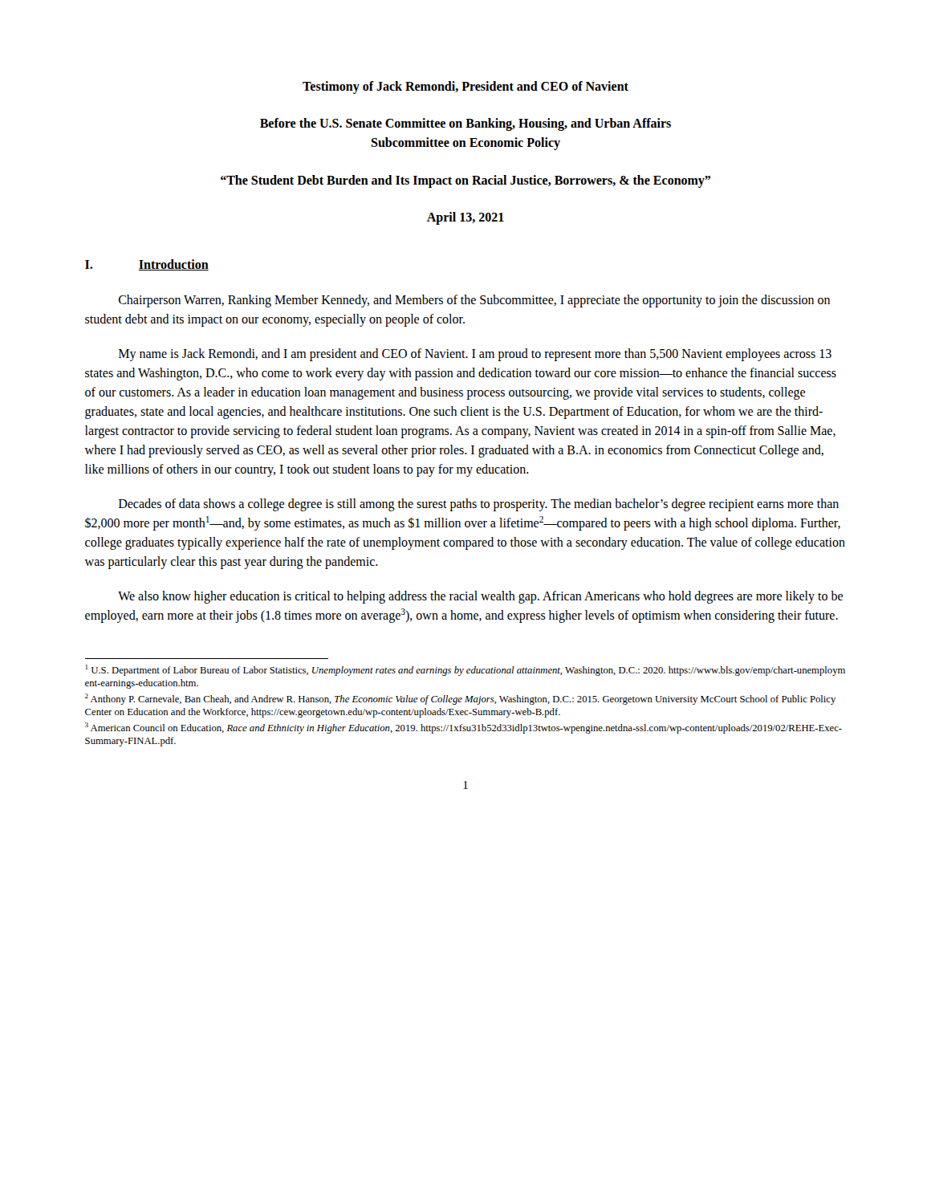Testimony of Jack Remondi, President and CEO of Navient
Before the U.S. Senate Committee on Banking, Housing, and Urban Affairs
Subcommittee on Economic Policy
“The Student Debt Burden and Its Impact on Racial Justice, Borrowers, & the Economy”
April 13, 2021
I. Introduction
Chairperson Warren, Ranking Member Kennedy, and Members of the Subcommittee, I appreciate the opportunity to join the discussion on student debt and its impact on our economy, especially on people of color.
My name is Jack Remondi, and I am president and CEO of Navient. I am proud to represent more than 5,500 Navient employees across 13 states and Washington, D.C., who come to work every day with passion and dedication toward our core mission—to enhance the financial success of our customers. As a leader in education loan management and business process outsourcing, we provide vital services to students, college graduates, state and local agencies, and healthcare institutions. One such client is the U.S. Department of Education, for whom we are the third-largest contractor to provide servicing to federal student loan programs. As a company, Navient was created in 2014 in a spin-off from Sallie Mae, where I had previously served as CEO, as well as several other prior roles. I graduated with a B.A. in economics from Connecticut College and, like millions of others in our country, I took out student loans to pay for my education.
Decades of data shows a college degree is still among the surest paths to prosperity. The median bachelor’s degree recipient earns more than $2,000 more per month1—and, by some estimates, as much as $1 million over a lifetime2—compared to peers with a high school diploma. Further, college graduates typically experience half the rate of unemployment compared to those with a secondary education. The value of college education was particularly clear this past year during the pandemic.
We also know higher education is critical to helping address the racial wealth gap. African Americans who hold degrees are more likely to be employed, earn more at their jobs (1.8 times more on average3), own a home, and express higher levels of optimism when considering their future.
1 U.S. Department of Labor Bureau of Labor Statistics, Unemployment rates and earnings by educational attainment, Washington, D.C.: 2020. https://www.bls.gov/emp/chart-unemployment-earnings-education.htm.
2 Anthony P. Carnevale, Ban Cheah, and Andrew R. Hanson, The Economic Value of College Majors, Washington, D.C.: 2015. Georgetown University McCourt School of Public Policy Center on Education and the Workforce, https://cew.georgetown.edu/wp-content/uploads/Exec-Summary-web-B.pdf.
3 American Council on Education, Race and Ethnicity in Higher Education, 2019. https://1xfsu31b52d33idlp13twtos-wpengine.netdna-ssl.com/wp-content/uploads/2019/02/REHE-Exec-Summary-FINAL.pdf.
1